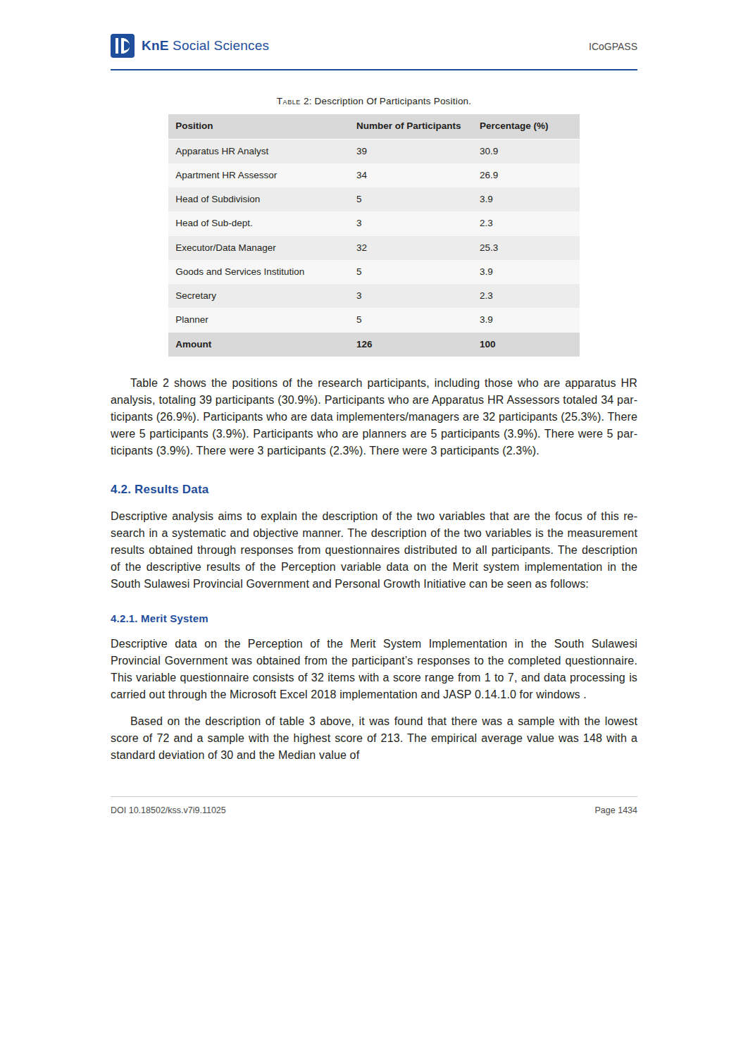KnE Social Sciences
ICoGPASS
Table 2: Description Of Participants Position.
| Position | Number of Participants | Percentage (%) |
| --- | --- | --- |
| Apparatus HR Analyst | 39 | 30.9 |
| Apartment HR Assessor | 34 | 26.9 |
| Head of Subdivision | 5 | 3.9 |
| Head of Sub-dept. | 3 | 2.3 |
| Executor/Data Manager | 32 | 25.3 |
| Goods and Services Institution | 5 | 3.9 |
| Secretary | 3 | 2.3 |
| Planner | 5 | 3.9 |
| Amount | 126 | 100 |
Table 2 shows the positions of the research participants, including those who are apparatus HR analysis, totaling 39 participants (30.9%). Participants who are Apparatus HR Assessors totaled 34 participants (26.9%). Participants who are data implementers/managers are 32 participants (25.3%). There were 5 participants (3.9%). Participants who are planners are 5 participants (3.9%). There were 5 participants (3.9%). There were 3 participants (2.3%). There were 3 participants (2.3%).
4.2. Results Data
Descriptive analysis aims to explain the description of the two variables that are the focus of this research in a systematic and objective manner. The description of the two variables is the measurement results obtained through responses from questionnaires distributed to all participants. The description of the descriptive results of the Perception variable data on the Merit system implementation in the South Sulawesi Provincial Government and Personal Growth Initiative can be seen as follows:
4.2.1. Merit System
Descriptive data on the Perception of the Merit System Implementation in the South Sulawesi Provincial Government was obtained from the participant’s responses to the completed questionnaire. This variable questionnaire consists of 32 items with a score range from 1 to 7, and data processing is carried out through the Microsoft Excel 2018 implementation and JASP 0.14.1.0 for windows .
Based on the description of table 3 above, it was found that there was a sample with the lowest score of 72 and a sample with the highest score of 213. The empirical average value was 148 with a standard deviation of 30 and the Median value of
DOI 10.18502/kss.v7i9.11025
Page 1434